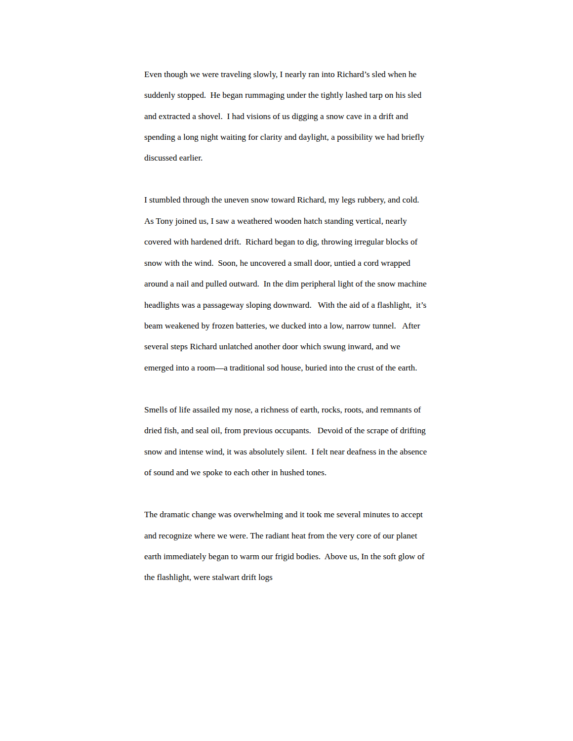Even though we were traveling slowly, I nearly ran into Richard’s sled when he suddenly stopped. He began rummaging under the tightly lashed tarp on his sled and extracted a shovel. I had visions of us digging a snow cave in a drift and spending a long night waiting for clarity and daylight, a possibility we had briefly discussed earlier.
I stumbled through the uneven snow toward Richard, my legs rubbery, and cold. As Tony joined us, I saw a weathered wooden hatch standing vertical, nearly covered with hardened drift. Richard began to dig, throwing irregular blocks of snow with the wind. Soon, he uncovered a small door, untied a cord wrapped around a nail and pulled outward. In the dim peripheral light of the snow machine headlights was a passageway sloping downward. With the aid of a flashlight, it’s beam weakened by frozen batteries, we ducked into a low, narrow tunnel. After several steps Richard unlatched another door which swung inward, and we emerged into a room—a traditional sod house, buried into the crust of the earth.
Smells of life assailed my nose, a richness of earth, rocks, roots, and remnants of dried fish, and seal oil, from previous occupants. Devoid of the scrape of drifting snow and intense wind, it was absolutely silent. I felt near deafness in the absence of sound and we spoke to each other in hushed tones.
The dramatic change was overwhelming and it took me several minutes to accept and recognize where we were. The radiant heat from the very core of our planet earth immediately began to warm our frigid bodies. Above us, In the soft glow of the flashlight, were stalwart drift logs